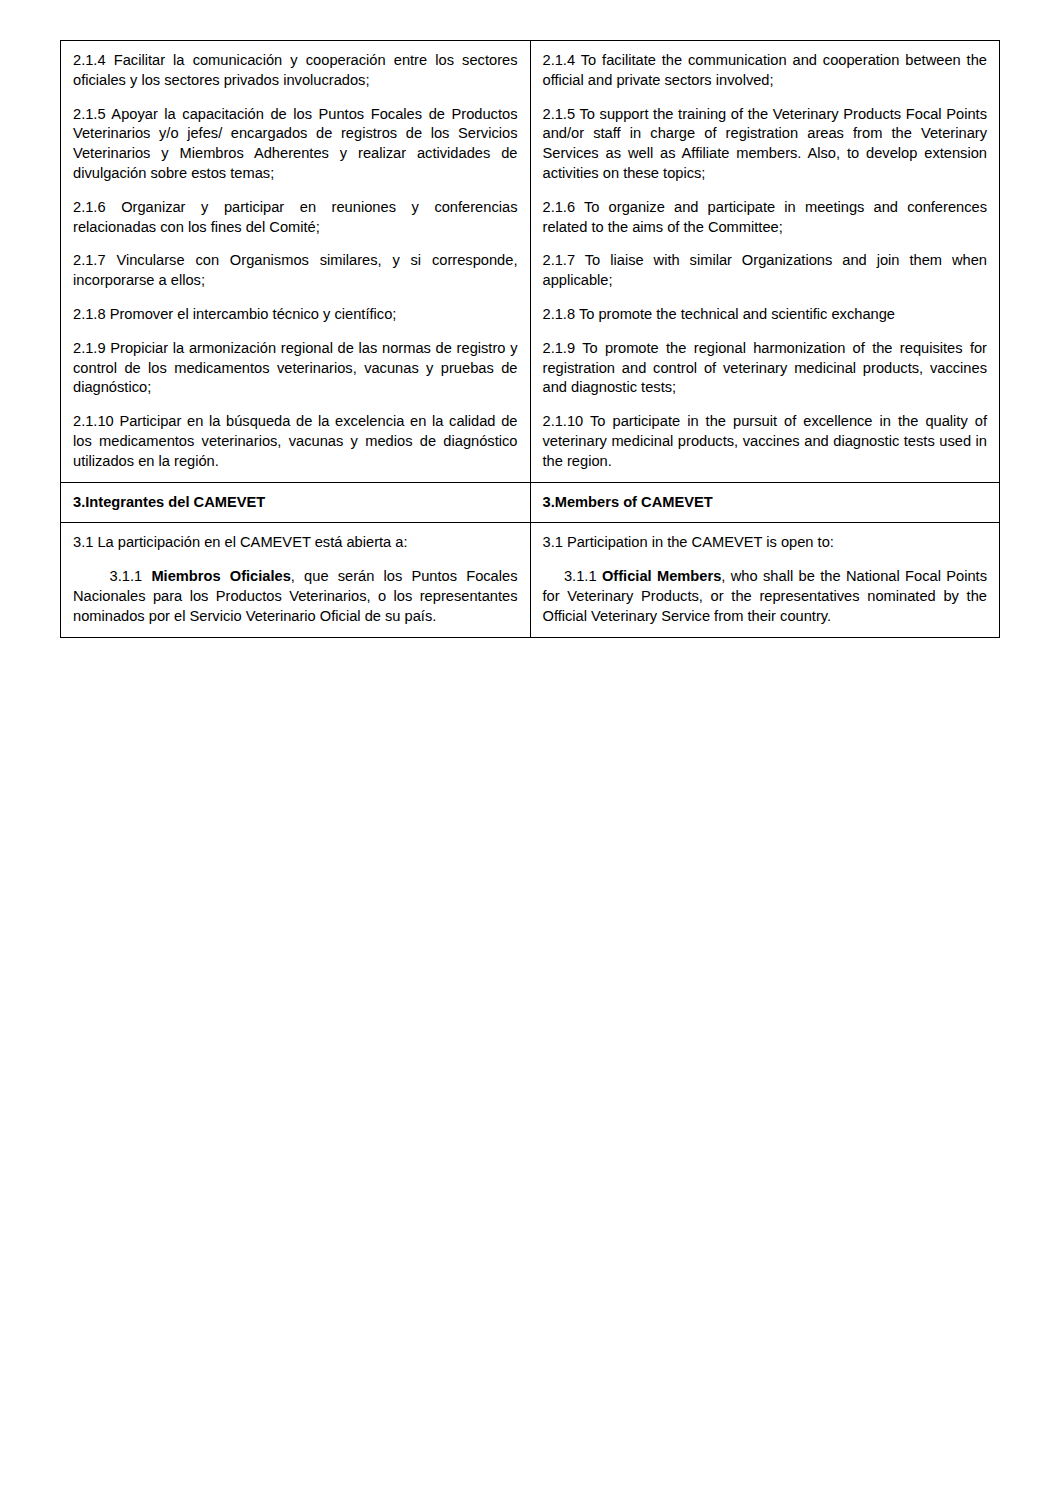| 2.1.4 Facilitar la comunicación y cooperación entre los sectores oficiales y los sectores privados involucrados; 2.1.5 Apoyar la capacitación de los Puntos Focales de Productos Veterinarios y/o jefes/ encargados de registros de los Servicios Veterinarios y Miembros Adherentes y realizar actividades de divulgación sobre estos temas; 2.1.6 Organizar y participar en reuniones y conferencias relacionadas con los fines del Comité; 2.1.7 Vincularse con Organismos similares, y si corresponde, incorporarse a ellos; 2.1.8 Promover el intercambio técnico y científico; 2.1.9 Propiciar la armonización regional de las normas de registro y control de los medicamentos veterinarios, vacunas y pruebas de diagnóstico; 2.1.10 Participar en la búsqueda de la excelencia en la calidad de los medicamentos veterinarios, vacunas y medios de diagnóstico utilizados en la región. | 2.1.4 To facilitate the communication and cooperation between the official and private sectors involved; 2.1.5 To support the training of the Veterinary Products Focal Points and/or staff in charge of registration areas from the Veterinary Services as well as Affiliate members. Also, to develop extension activities on these topics; 2.1.6 To organize and participate in meetings and conferences related to the aims of the Committee; 2.1.7 To liaise with similar Organizations and join them when applicable; 2.1.8 To promote the technical and scientific exchange 2.1.9 To promote the regional harmonization of the requisites for registration and control of veterinary medicinal products, vaccines and diagnostic tests; 2.1.10 To participate in the pursuit of excellence in the quality of veterinary medicinal products, vaccines and diagnostic tests used in the region. |
| 3.Integrantes del CAMEVET | 3.Members of CAMEVET |
| 3.1 La participación en el CAMEVET está abierta a: 3.1.1 Miembros Oficiales , que serán los Puntos Focales Nacionales para los Productos Veterinarios, o los representantes nominados por el Servicio Veterinario Oficial de su país. | 3.1 Participation in the CAMEVET is open to: 3.1.1 Official Members , who shall be the National Focal Points for Veterinary Products, or the representatives nominated by the Official Veterinary Service from their country. |